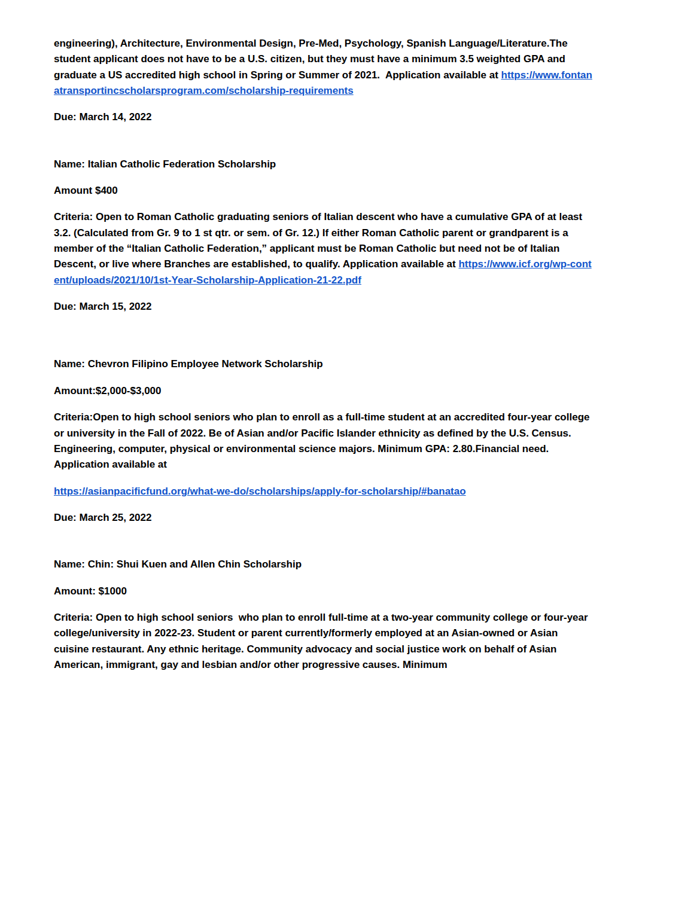engineering), Architecture, Environmental Design, Pre-Med, Psychology, Spanish Language/Literature.The student applicant does not have to be a U.S. citizen, but they must have a minimum 3.5 weighted GPA and graduate a US accredited high school in Spring or Summer of 2021. Application available at https://www.fontanatransportincscholarsprogram.com/scholarship-requirements
Due: March 14, 2022
Name: Italian Catholic Federation Scholarship
Amount $400
Criteria: Open to Roman Catholic graduating seniors of Italian descent who have a cumulative GPA of at least 3.2. (Calculated from Gr. 9 to 1 st qtr. or sem. of Gr. 12.) If either Roman Catholic parent or grandparent is a member of the “Italian Catholic Federation,” applicant must be Roman Catholic but need not be of Italian Descent, or live where Branches are established, to qualify. Application available at https://www.icf.org/wp-content/uploads/2021/10/1st-Year-Scholarship-Application-21-22.pdf
Due: March 15, 2022
Name: Chevron Filipino Employee Network Scholarship
Amount:$2,000-$3,000
Criteria:Open to high school seniors who plan to enroll as a full-time student at an accredited four-year college or university in the Fall of 2022. Be of Asian and/or Pacific Islander ethnicity as defined by the U.S. Census. Engineering, computer, physical or environmental science majors. Minimum GPA: 2.80.Financial need. Application available at
https://asianpacificfund.org/what-we-do/scholarships/apply-for-scholarship/#banatao
Due: March 25, 2022
Name: Chin: Shui Kuen and Allen Chin Scholarship
Amount: $1000
Criteria: Open to high school seniors who plan to enroll full-time at a two-year community college or four-year college/university in 2022-23. Student or parent currently/formerly employed at an Asian-owned or Asian cuisine restaurant. Any ethnic heritage. Community advocacy and social justice work on behalf of Asian American, immigrant, gay and lesbian and/or other progressive causes. Minimum